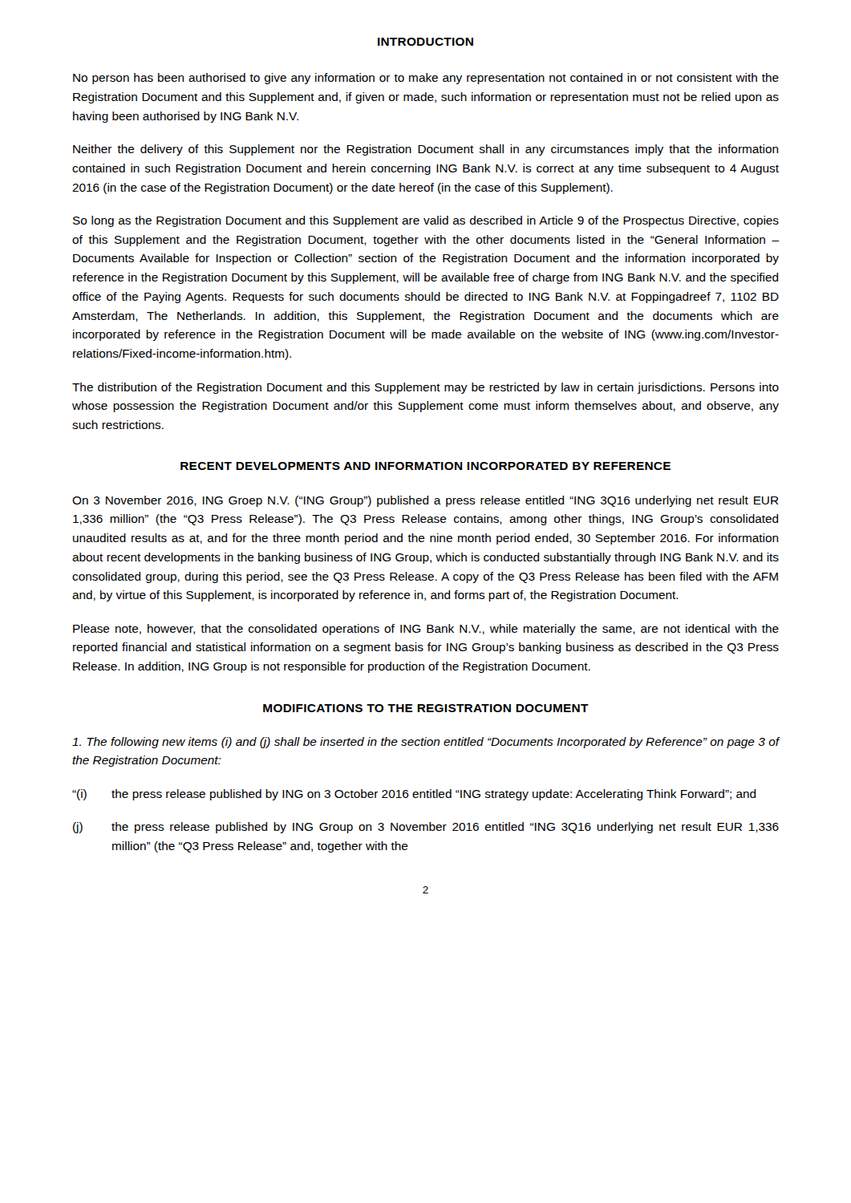INTRODUCTION
No person has been authorised to give any information or to make any representation not contained in or not consistent with the Registration Document and this Supplement and, if given or made, such information or representation must not be relied upon as having been authorised by ING Bank N.V.
Neither the delivery of this Supplement nor the Registration Document shall in any circumstances imply that the information contained in such Registration Document and herein concerning ING Bank N.V. is correct at any time subsequent to 4 August 2016 (in the case of the Registration Document) or the date hereof (in the case of this Supplement).
So long as the Registration Document and this Supplement are valid as described in Article 9 of the Prospectus Directive, copies of this Supplement and the Registration Document, together with the other documents listed in the “General Information – Documents Available for Inspection or Collection” section of the Registration Document and the information incorporated by reference in the Registration Document by this Supplement, will be available free of charge from ING Bank N.V. and the specified office of the Paying Agents. Requests for such documents should be directed to ING Bank N.V. at Foppingadreef 7, 1102 BD Amsterdam, The Netherlands. In addition, this Supplement, the Registration Document and the documents which are incorporated by reference in the Registration Document will be made available on the website of ING (www.ing.com/Investor-relations/Fixed-income-information.htm).
The distribution of the Registration Document and this Supplement may be restricted by law in certain jurisdictions. Persons into whose possession the Registration Document and/or this Supplement come must inform themselves about, and observe, any such restrictions.
RECENT DEVELOPMENTS AND INFORMATION INCORPORATED BY REFERENCE
On 3 November 2016, ING Groep N.V. (“ING Group”) published a press release entitled “ING 3Q16 underlying net result EUR 1,336 million” (the “Q3 Press Release”). The Q3 Press Release contains, among other things, ING Group’s consolidated unaudited results as at, and for the three month period and the nine month period ended, 30 September 2016. For information about recent developments in the banking business of ING Group, which is conducted substantially through ING Bank N.V. and its consolidated group, during this period, see the Q3 Press Release. A copy of the Q3 Press Release has been filed with the AFM and, by virtue of this Supplement, is incorporated by reference in, and forms part of, the Registration Document.
Please note, however, that the consolidated operations of ING Bank N.V., while materially the same, are not identical with the reported financial and statistical information on a segment basis for ING Group’s banking business as described in the Q3 Press Release. In addition, ING Group is not responsible for production of the Registration Document.
MODIFICATIONS TO THE REGISTRATION DOCUMENT
1. The following new items (i) and (j) shall be inserted in the section entitled “Documents Incorporated by Reference” on page 3 of the Registration Document:
“(i) the press release published by ING on 3 October 2016 entitled “ING strategy update: Accelerating Think Forward”; and
(j) the press release published by ING Group on 3 November 2016 entitled “ING 3Q16 underlying net result EUR 1,336 million” (the “Q3 Press Release” and, together with the
2